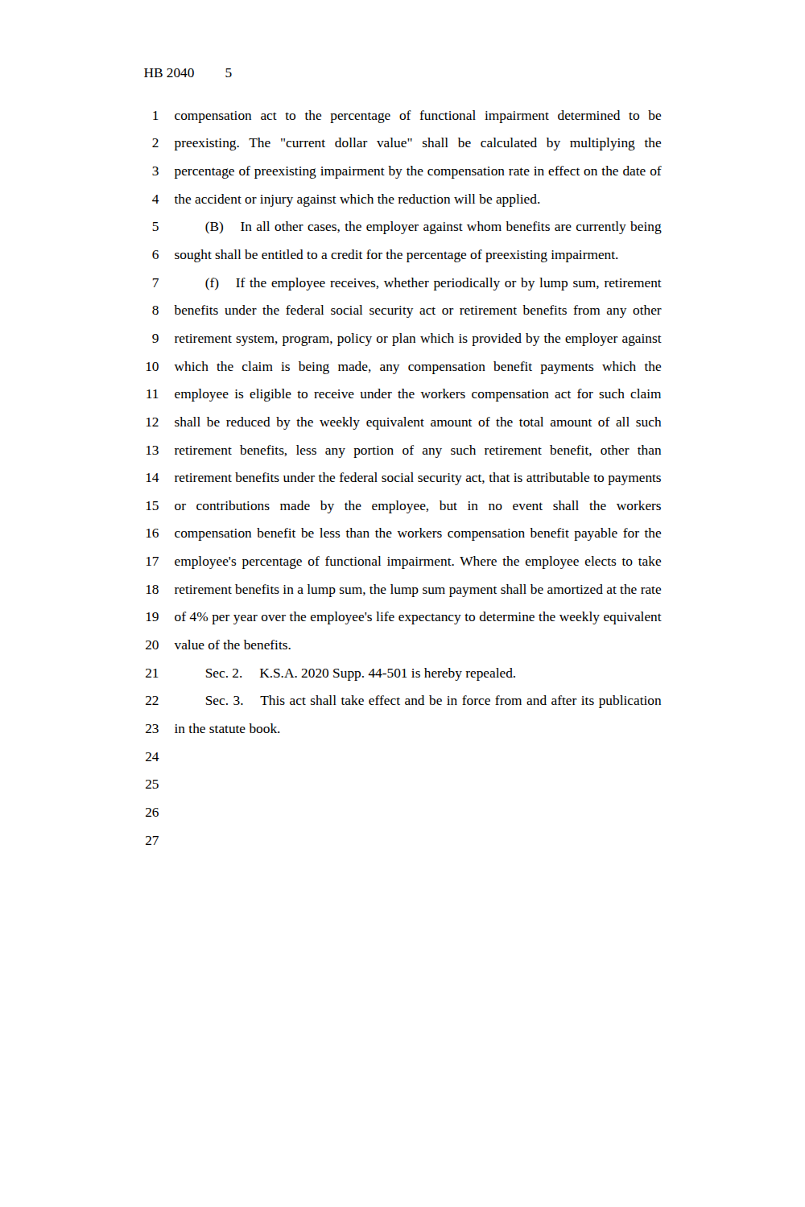HB 2040 5
1
2
3
4
5
6
7
8
9
10
11
12
13
14
15
16
17
18
19
20
21
22
23
24
25
26
27
compensation act to the percentage of functional impairment determined to be preexisting. The "current dollar value" shall be calculated by multiplying the percentage of preexisting impairment by the compensation rate in effect on the date of the accident or injury against which the reduction will be applied.
(B) In all other cases, the employer against whom benefits are currently being sought shall be entitled to a credit for the percentage of preexisting impairment.
(f) If the employee receives, whether periodically or by lump sum, retirement benefits under the federal social security act or retirement benefits from any other retirement system, program, policy or plan which is provided by the employer against which the claim is being made, any compensation benefit payments which the employee is eligible to receive under the workers compensation act for such claim shall be reduced by the weekly equivalent amount of the total amount of all such retirement benefits, less any portion of any such retirement benefit, other than retirement benefits under the federal social security act, that is attributable to payments or contributions made by the employee, but in no event shall the workers compensation benefit be less than the workers compensation benefit payable for the employee's percentage of functional impairment. Where the employee elects to take retirement benefits in a lump sum, the lump sum payment shall be amortized at the rate of 4% per year over the employee's life expectancy to determine the weekly equivalent value of the benefits.
Sec. 2. K.S.A. 2020 Supp. 44-501 is hereby repealed.
Sec. 3. This act shall take effect and be in force from and after its publication in the statute book.